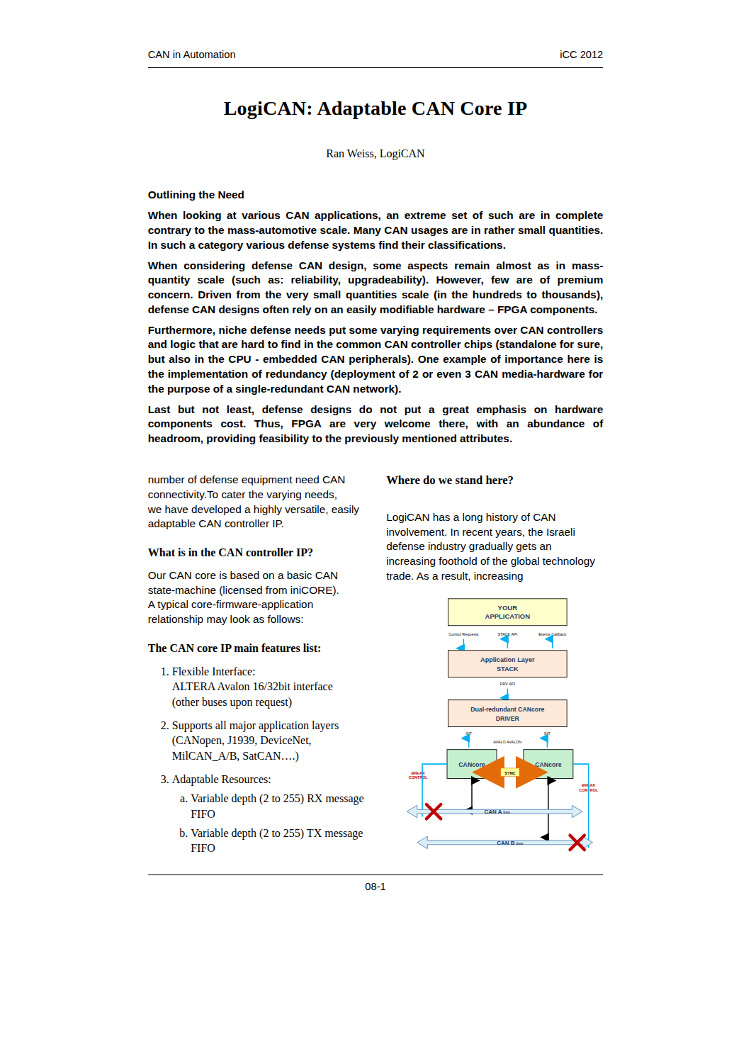CAN in Automation
iCC 2012
LogiCAN: Adaptable CAN Core IP
Ran Weiss, LogiCAN
Outlining the Need
When looking at various CAN applications, an extreme set of such are in complete contrary to the mass-automotive scale. Many CAN usages are in rather small quantities. In such a category various defense systems find their classifications.
When considering defense CAN design, some aspects remain almost as in mass-quantity scale (such as: reliability, upgradeability). However, few are of premium concern. Driven from the very small quantities scale (in the hundreds to thousands), defense CAN designs often rely on an easily modifiable hardware – FPGA components.
Furthermore, niche defense needs put some varying requirements over CAN controllers and logic that are hard to find in the common CAN controller chips (standalone for sure, but also in the CPU - embedded CAN peripherals). One example of importance here is the implementation of redundancy (deployment of 2 or even 3 CAN media-hardware for the purpose of a single-redundant CAN network).
Last but not least, defense designs do not put a great emphasis on hardware components cost. Thus, FPGA are very welcome there, with an abundance of headroom, providing feasibility to the previously mentioned attributes.
number of defense equipment need CAN connectivity.To cater the varying needs,
we have developed a highly versatile, easily adaptable CAN controller IP.
What is in the CAN controller IP?
Our CAN core is based on a basic CAN state-machine (licensed from iniCORE).
A typical core-firmware-application relationship may look as follows:
The CAN core IP main features list:
Flexible Interface:
ALTERA Avalon 16/32bit interface
(other buses upon request)
Supports all major application layers (CANopen, J1939, DeviceNet, MilCAN_A/B, SatCAN….)
Adaptable Resources:
Variable depth (2 to 255) RX message FIFO
Variable depth (2 to 255) TX message FIFO
Where do we stand here?
LogiCAN has a long history of CAN involvement. In recent years, the Israeli defense industry gradually gets an increasing foothold of the global technology trade. As a result, increasing
YOUR APPLICATION Control Requests STACK API Events Callback Application Layer STACK DRV API Dual-redundant CANcore DRIVER INT INT AVALO AVALON CANcore CANcore SYNC BREAK CONTROL BREAK CONTROL CAN A bus CAN B bus
08-1